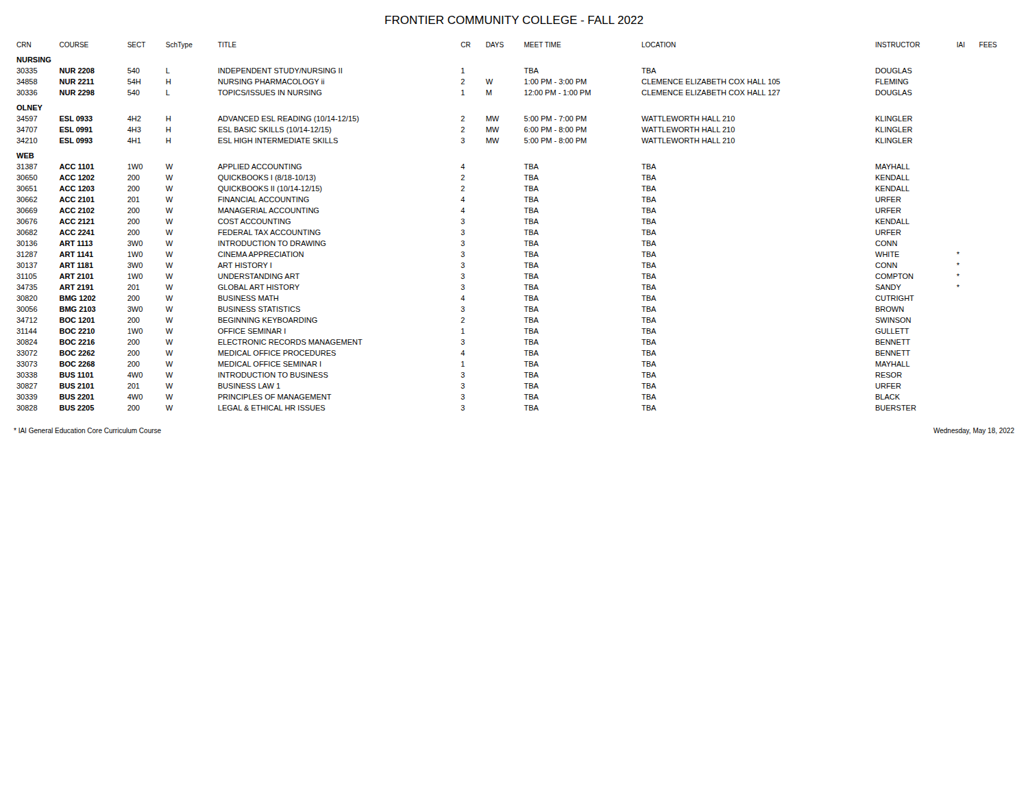FRONTIER COMMUNITY COLLEGE - FALL 2022
| CRN | COURSE | SECT | SchType | TITLE | CR | DAYS | MEET TIME | LOCATION | INSTRUCTOR | IAI | FEES |
| --- | --- | --- | --- | --- | --- | --- | --- | --- | --- | --- | --- |
| NURSING |
| 30335 | NUR 2208 | 540 | L | INDEPENDENT STUDY/NURSING II | 1 | | TBA | TBA | DOUGLAS | | |
| 34858 | NUR 2211 | 54H | H | NURSING PHARMACOLOGY ii | 2 | W | 1:00 PM - 3:00 PM | CLEMENCE ELIZABETH COX HALL 105 | FLEMING | | |
| 30336 | NUR 2298 | 540 | L | TOPICS/ISSUES IN NURSING | 1 | M | 12:00 PM - 1:00 PM | CLEMENCE ELIZABETH COX HALL 127 | DOUGLAS | | |
| OLNEY |
| 34597 | ESL 0933 | 4H2 | H | ADVANCED ESL READING (10/14-12/15) | 2 | MW | 5:00 PM - 7:00 PM | WATTLEWORTH HALL 210 | KLINGLER | | |
| 34707 | ESL 0991 | 4H3 | H | ESL BASIC SKILLS (10/14-12/15) | 2 | MW | 6:00 PM - 8:00 PM | WATTLEWORTH HALL 210 | KLINGLER | | |
| 34210 | ESL 0993 | 4H1 | H | ESL HIGH INTERMEDIATE SKILLS | 3 | MW | 5:00 PM - 8:00 PM | WATTLEWORTH HALL 210 | KLINGLER | | |
| WEB |
| 31387 | ACC 1101 | 1W0 | W | APPLIED ACCOUNTING | 4 | | TBA | TBA | MAYHALL | | |
| 30650 | ACC 1202 | 200 | W | QUICKBOOKS I (8/18-10/13) | 2 | | TBA | TBA | KENDALL | | |
| 30651 | ACC 1203 | 200 | W | QUICKBOOKS II (10/14-12/15) | 2 | | TBA | TBA | KENDALL | | |
| 30662 | ACC 2101 | 201 | W | FINANCIAL ACCOUNTING | 4 | | TBA | TBA | URFER | | |
| 30669 | ACC 2102 | 200 | W | MANAGERIAL ACCOUNTING | 4 | | TBA | TBA | URFER | | |
| 30676 | ACC 2121 | 200 | W | COST ACCOUNTING | 3 | | TBA | TBA | KENDALL | | |
| 30682 | ACC 2241 | 200 | W | FEDERAL TAX ACCOUNTING | 3 | | TBA | TBA | URFER | | |
| 30136 | ART 1113 | 3W0 | W | INTRODUCTION TO DRAWING | 3 | | TBA | TBA | CONN | | |
| 31287 | ART 1141 | 1W0 | W | CINEMA APPRECIATION | 3 | | TBA | TBA | WHITE | * | |
| 30137 | ART 1181 | 3W0 | W | ART HISTORY I | 3 | | TBA | TBA | CONN | * | |
| 31105 | ART 2101 | 1W0 | W | UNDERSTANDING ART | 3 | | TBA | TBA | COMPTON | * | |
| 34735 | ART 2191 | 201 | W | GLOBAL ART HISTORY | 3 | | TBA | TBA | SANDY | * | |
| 30820 | BMG 1202 | 200 | W | BUSINESS MATH | 4 | | TBA | TBA | CUTRIGHT | | |
| 30056 | BMG 2103 | 3W0 | W | BUSINESS STATISTICS | 3 | | TBA | TBA | BROWN | | |
| 34712 | BOC 1201 | 200 | W | BEGINNING KEYBOARDING | 2 | | TBA | TBA | SWINSON | | |
| 31144 | BOC 2210 | 1W0 | W | OFFICE SEMINAR I | 1 | | TBA | TBA | GULLETT | | |
| 30824 | BOC 2216 | 200 | W | ELECTRONIC RECORDS MANAGEMENT | 3 | | TBA | TBA | BENNETT | | |
| 33072 | BOC 2262 | 200 | W | MEDICAL OFFICE PROCEDURES | 4 | | TBA | TBA | BENNETT | | |
| 33073 | BOC 2268 | 200 | W | MEDICAL OFFICE SEMINAR I | 1 | | TBA | TBA | MAYHALL | | |
| 30338 | BUS 1101 | 4W0 | W | INTRODUCTION TO BUSINESS | 3 | | TBA | TBA | RESOR | | |
| 30827 | BUS 2101 | 201 | W | BUSINESS LAW 1 | 3 | | TBA | TBA | URFER | | |
| 30339 | BUS 2201 | 4W0 | W | PRINCIPLES OF MANAGEMENT | 3 | | TBA | TBA | BLACK | | |
| 30828 | BUS 2205 | 200 | W | LEGAL & ETHICAL HR ISSUES | 3 | | TBA | TBA | BUERSTER | | |
* IAI General Education Core Curriculum Course Wednesday, May 18, 2022